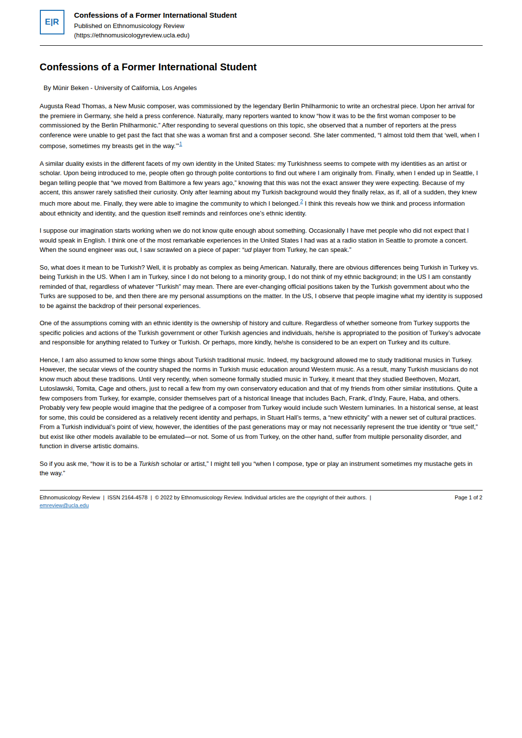E|R
Confessions of a Former International Student
Published on Ethnomusicology Review
(https://ethnomusicologyreview.ucla.edu)
Confessions of a Former International Student
By Münir Beken - University of California, Los Angeles
Augusta Read Thomas, a New Music composer, was commissioned by the legendary Berlin Philharmonic to write an orchestral piece. Upon her arrival for the premiere in Germany, she held a press conference. Naturally, many reporters wanted to know “how it was to be the first woman composer to be commissioned by the Berlin Philharmonic.” After responding to several questions on this topic, she observed that a number of reporters at the press conference were unable to get past the fact that she was a woman first and a composer second. She later commented, “I almost told them that ‘well, when I compose, sometimes my breasts get in the way.’”1
A similar duality exists in the different facets of my own identity in the United States: my Turkishness seems to compete with my identities as an artist or scholar. Upon being introduced to me, people often go through polite contortions to find out where I am originally from. Finally, when I ended up in Seattle, I began telling people that “we moved from Baltimore a few years ago,” knowing that this was not the exact answer they were expecting. Because of my accent, this answer rarely satisfied their curiosity. Only after learning about my Turkish background would they finally relax, as if, all of a sudden, they knew much more about me. Finally, they were able to imagine the community to which I belonged.2 I think this reveals how we think and process information about ethnicity and identity, and the question itself reminds and reinforces one’s ethnic identity.
I suppose our imagination starts working when we do not know quite enough about something. Occasionally I have met people who did not expect that I would speak in English. I think one of the most remarkable experiences in the United States I had was at a radio station in Seattle to promote a concert. When the sound engineer was out, I saw scrawled on a piece of paper: “ud player from Turkey, he can speak.”
So, what does it mean to be Turkish? Well, it is probably as complex as being American. Naturally, there are obvious differences being Turkish in Turkey vs. being Turkish in the US. When I am in Turkey, since I do not belong to a minority group, I do not think of my ethnic background; in the US I am constantly reminded of that, regardless of whatever “Turkish” may mean. There are ever-changing official positions taken by the Turkish government about who the Turks are supposed to be, and then there are my personal assumptions on the matter. In the US, I observe that people imagine what my identity is supposed to be against the backdrop of their personal experiences.
One of the assumptions coming with an ethnic identity is the ownership of history and culture. Regardless of whether someone from Turkey supports the specific policies and actions of the Turkish government or other Turkish agencies and individuals, he/she is appropriated to the position of Turkey’s advocate and responsible for anything related to Turkey or Turkish. Or perhaps, more kindly, he/she is considered to be an expert on Turkey and its culture.
Hence, I am also assumed to know some things about Turkish traditional music. Indeed, my background allowed me to study traditional musics in Turkey. However, the secular views of the country shaped the norms in Turkish music education around Western music. As a result, many Turkish musicians do not know much about these traditions. Until very recently, when someone formally studied music in Turkey, it meant that they studied Beethoven, Mozart, Lutoslawski, Tomita, Cage and others, just to recall a few from my own conservatory education and that of my friends from other similar institutions. Quite a few composers from Turkey, for example, consider themselves part of a historical lineage that includes Bach, Frank, d’Indy, Faure, Haba, and others. Probably very few people would imagine that the pedigree of a composer from Turkey would include such Western luminaries. In a historical sense, at least for some, this could be considered as a relatively recent identity and perhaps, in Stuart Hall’s terms, a “new ethnicity” with a newer set of cultural practices. From a Turkish individual’s point of view, however, the identities of the past generations may or may not necessarily represent the true identity or “true self,” but exist like other models available to be emulated—or not. Some of us from Turkey, on the other hand, suffer from multiple personality disorder, and function in diverse artistic domains.
So if you ask me, “how it is to be a Turkish scholar or artist,” I might tell you “when I compose, type or play an instrument sometimes my mustache gets in the way.”
Ethnomusicology Review | ISSN 2164-4578 | © 2022 by Ethnomusicology Review. Individual articles are the copyright of their authors. |
emreview@ucla.edu
Page 1 of 2